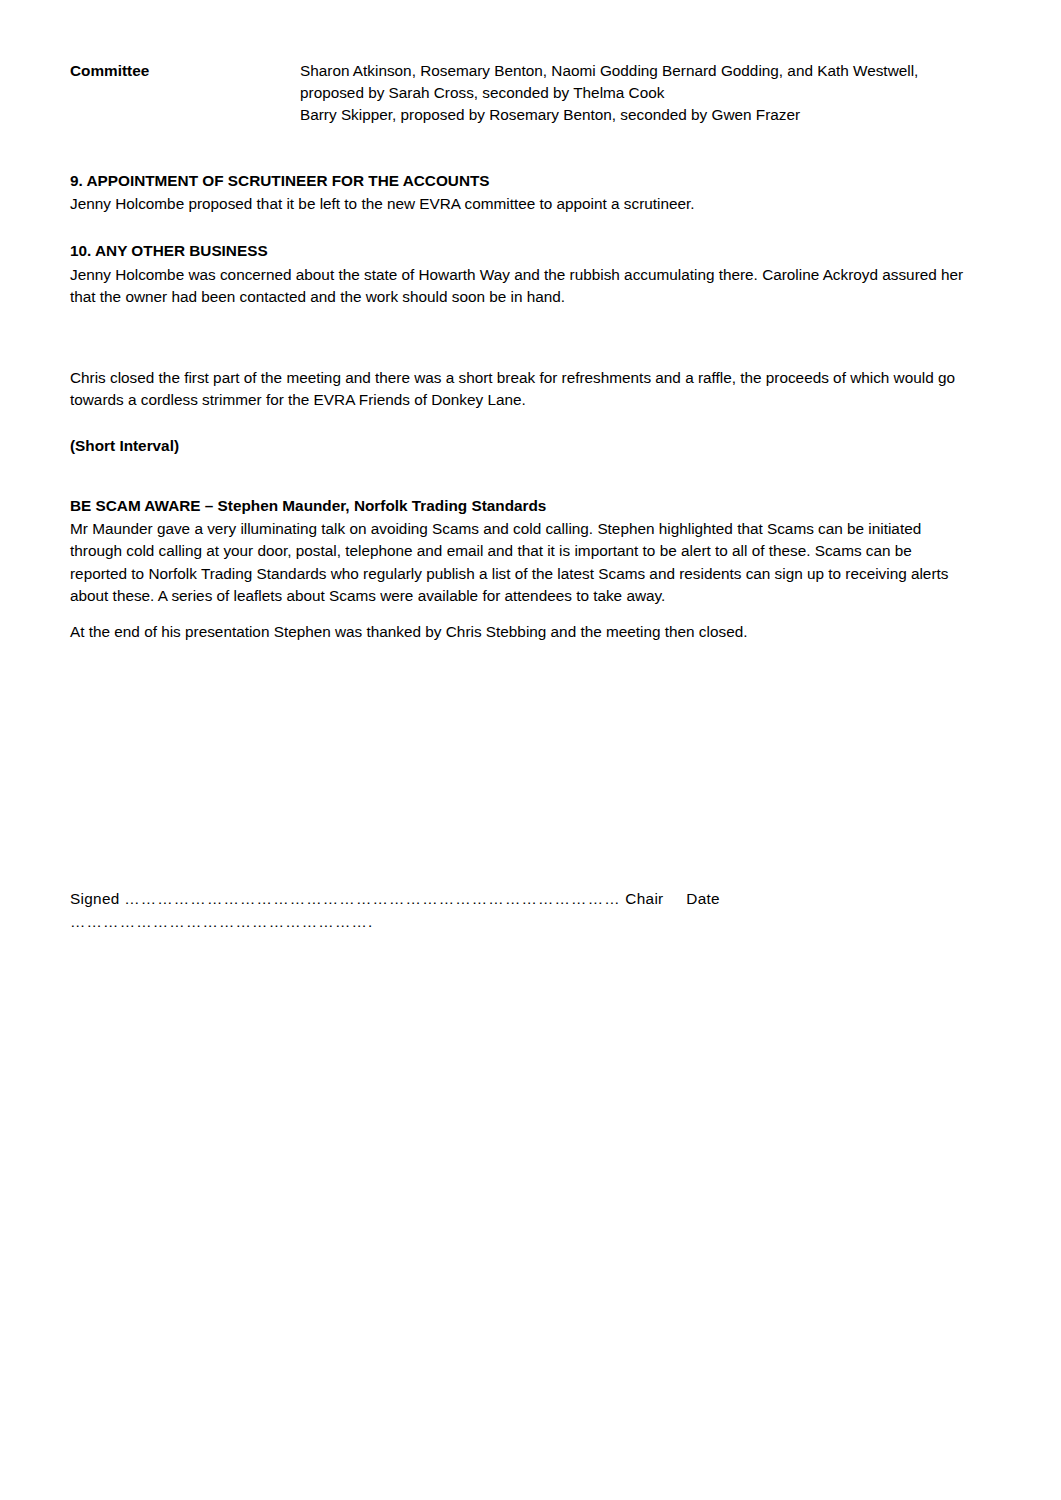Committee
Sharon Atkinson, Rosemary Benton, Naomi Godding Bernard Godding, and Kath Westwell, proposed by Sarah Cross, seconded by Thelma Cook
Barry Skipper, proposed by Rosemary Benton, seconded by Gwen Frazer
9. APPOINTMENT OF SCRUTINEER FOR THE ACCOUNTS
Jenny Holcombe proposed that it be left to the new EVRA committee to appoint a scrutineer.
10. ANY OTHER BUSINESS
Jenny Holcombe was concerned about the state of Howarth Way and the rubbish accumulating there. Caroline Ackroyd assured her that the owner had been contacted and the work should soon be in hand.
Chris closed the first part of the meeting and there was a short break for refreshments and a raffle, the proceeds of which would go towards a cordless strimmer for the EVRA Friends of Donkey Lane.
(Short Interval)
BE SCAM AWARE – Stephen Maunder, Norfolk Trading Standards
Mr Maunder gave a very illuminating talk on avoiding Scams and cold calling. Stephen highlighted that Scams can be initiated through cold calling at your door, postal, telephone and email and that it is important to be alert to all of these. Scams can be reported to Norfolk Trading Standards who regularly publish a list of the latest Scams and residents can sign up to receiving alerts about these. A series of leaflets about Scams were available for attendees to take away.
At the end of his presentation Stephen was thanked by Chris Stebbing and the meeting then closed.
Signed ……………………………………………………………………………… Chair Date ……………………………………………….